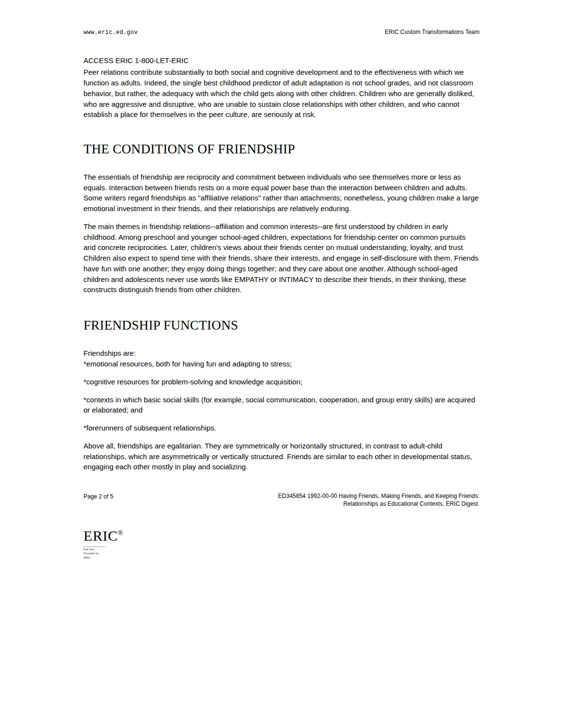www.eric.ed.gov ERIC Custom Transformations Team
ACCESS ERIC 1-800-LET-ERIC
Peer relations contribute substantially to both social and cognitive development and to the effectiveness with which we function as adults. Indeed, the single best childhood predictor of adult adaptation is not school grades, and not classroom behavior, but rather, the adequacy with which the child gets along with other children. Children who are generally disliked, who are aggressive and disruptive, who are unable to sustain close relationships with other children, and who cannot establish a place for themselves in the peer culture, are seriously at risk.
THE CONDITIONS OF FRIENDSHIP
The essentials of friendship are reciprocity and commitment between individuals who see themselves more or less as equals. Interaction between friends rests on a more equal power base than the interaction between children and adults. Some writers regard friendships as "affiliative relations" rather than attachments; nonetheless, young children make a large emotional investment in their friends, and their relationships are relatively enduring.
The main themes in friendship relations--affiliation and common interests--are first understood by children in early childhood. Among preschool and younger school-aged children, expectations for friendship center on common pursuits and concrete reciprocities. Later, children's views about their friends center on mutual understanding, loyalty, and trust. Children also expect to spend time with their friends, share their interests, and engage in self-disclosure with them. Friends have fun with one another; they enjoy doing things together; and they care about one another. Although school-aged children and adolescents never use words like EMPATHY or INTIMACY to describe their friends, in their thinking, these constructs distinguish friends from other children.
FRIENDSHIP FUNCTIONS
Friendships are:
*emotional resources, both for having fun and adapting to stress;
*cognitive resources for problem-solving and knowledge acquisition;
*contexts in which basic social skills (for example, social communication, cooperation, and group entry skills) are acquired or elaborated; and
*forerunners of subsequent relationships.
Above all, friendships are egalitarian. They are symmetrically or horizontally structured, in contrast to adult-child relationships, which are asymmetrically or vertically structured. Friends are similar to each other in developmental status, engaging each other mostly in play and socializing.
Page 2 of 5
ED345854 1992-00-00 Having Friends, Making Friends, and Keeping Friends:
Relationships as Educational Contexts. ERIC Digest.
ERIC® Full Text Provided by ERIC